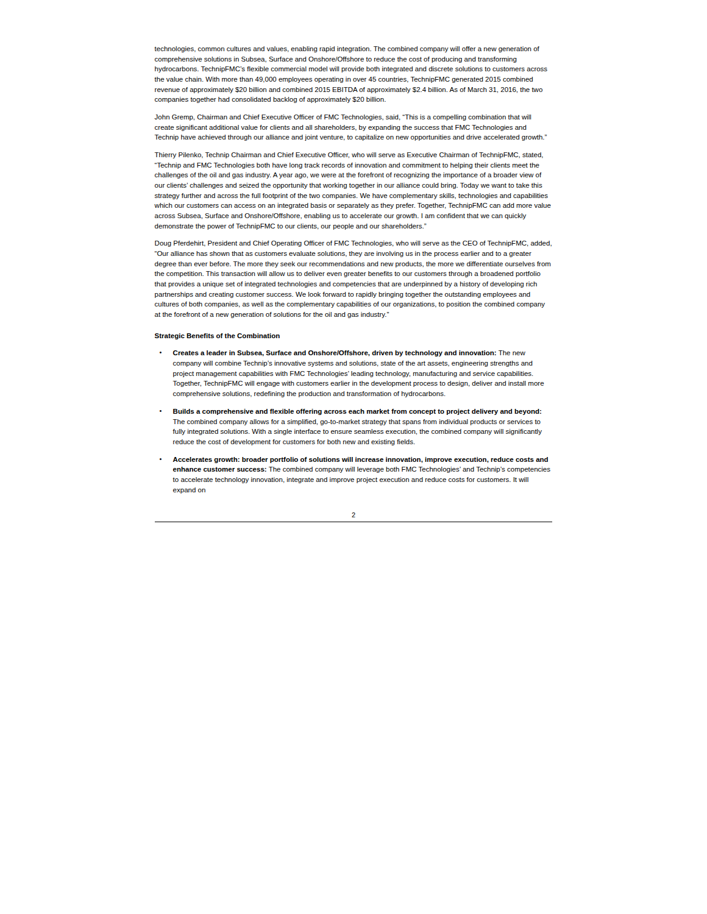technologies, common cultures and values, enabling rapid integration. The combined company will offer a new generation of comprehensive solutions in Subsea, Surface and Onshore/Offshore to reduce the cost of producing and transforming hydrocarbons. TechnipFMC’s flexible commercial model will provide both integrated and discrete solutions to customers across the value chain. With more than 49,000 employees operating in over 45 countries, TechnipFMC generated 2015 combined revenue of approximately $20 billion and combined 2015 EBITDA of approximately $2.4 billion. As of March 31, 2016, the two companies together had consolidated backlog of approximately $20 billion.
John Gremp, Chairman and Chief Executive Officer of FMC Technologies, said, “This is a compelling combination that will create significant additional value for clients and all shareholders, by expanding the success that FMC Technologies and Technip have achieved through our alliance and joint venture, to capitalize on new opportunities and drive accelerated growth.”
Thierry Pilenko, Technip Chairman and Chief Executive Officer, who will serve as Executive Chairman of TechnipFMC, stated, “Technip and FMC Technologies both have long track records of innovation and commitment to helping their clients meet the challenges of the oil and gas industry. A year ago, we were at the forefront of recognizing the importance of a broader view of our clients’ challenges and seized the opportunity that working together in our alliance could bring. Today we want to take this strategy further and across the full footprint of the two companies. We have complementary skills, technologies and capabilities which our customers can access on an integrated basis or separately as they prefer. Together, TechnipFMC can add more value across Subsea, Surface and Onshore/Offshore, enabling us to accelerate our growth. I am confident that we can quickly demonstrate the power of TechnipFMC to our clients, our people and our shareholders.”
Doug Pferdehirt, President and Chief Operating Officer of FMC Technologies, who will serve as the CEO of TechnipFMC, added, “Our alliance has shown that as customers evaluate solutions, they are involving us in the process earlier and to a greater degree than ever before. The more they seek our recommendations and new products, the more we differentiate ourselves from the competition. This transaction will allow us to deliver even greater benefits to our customers through a broadened portfolio that provides a unique set of integrated technologies and competencies that are underpinned by a history of developing rich partnerships and creating customer success. We look forward to rapidly bringing together the outstanding employees and cultures of both companies, as well as the complementary capabilities of our organizations, to position the combined company at the forefront of a new generation of solutions for the oil and gas industry.”
Strategic Benefits of the Combination
Creates a leader in Subsea, Surface and Onshore/Offshore, driven by technology and innovation: The new company will combine Technip’s innovative systems and solutions, state of the art assets, engineering strengths and project management capabilities with FMC Technologies’ leading technology, manufacturing and service capabilities. Together, TechnipFMC will engage with customers earlier in the development process to design, deliver and install more comprehensive solutions, redefining the production and transformation of hydrocarbons.
Builds a comprehensive and flexible offering across each market from concept to project delivery and beyond: The combined company allows for a simplified, go-to-market strategy that spans from individual products or services to fully integrated solutions. With a single interface to ensure seamless execution, the combined company will significantly reduce the cost of development for customers for both new and existing fields.
Accelerates growth: broader portfolio of solutions will increase innovation, improve execution, reduce costs and enhance customer success: The combined company will leverage both FMC Technologies’ and Technip’s competencies to accelerate technology innovation, integrate and improve project execution and reduce costs for customers. It will expand on
2